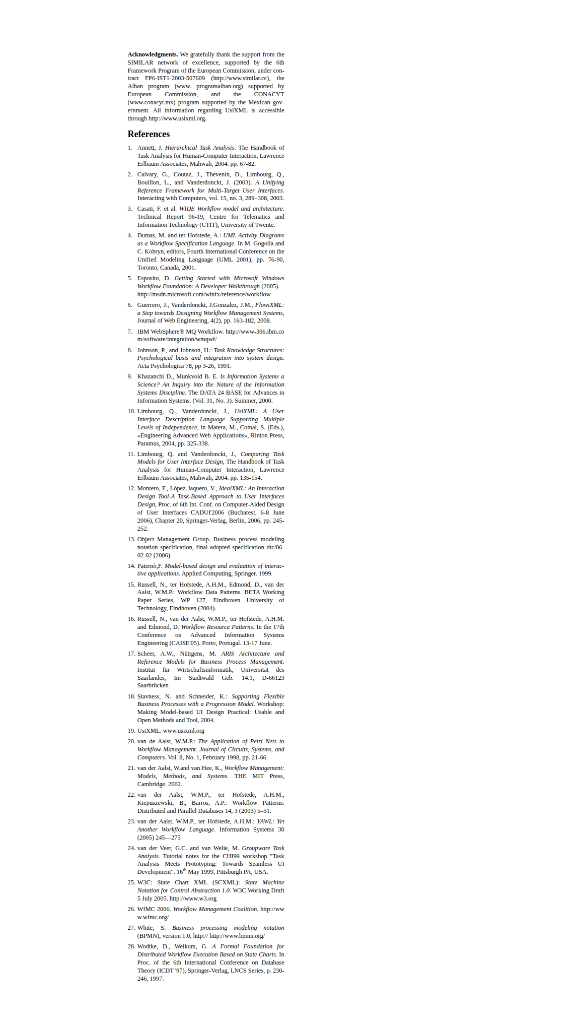Acknowledgments. We gratefully thank the support from the SIMILAR network of excellence, supported by the 6th Framework Program of the European Commission, under contract FP6-IST1-2003-507609 (http://www.similar.cc), the Alban program (www. programalban.org) supported by European Commission, and the CONACYT (www.conacyt.mx) program supported by the Mexican government. All information regarding UsiXML is accessible through http://www.usixml.org.
References
Annett, J. Hierarchical Task Analysis. The Handbook of Task Analysis for Human-Computer Interaction, Lawrence Erlbaum Associates, Mahwah, 2004. pp. 67-82.
Calvary, G., Coutaz, J., Thevenin, D., Limbourg, Q., Bouillon, L., and Vanderdonckt, J. (2003). A Unifying Reference Framework for Multi-Target User Interfaces. Interacting with Computers, vol. 15, no. 3, 289–308, 2003.
Casati, F. et al. WIDE Workflow model and architecture. Technical Report 96-19, Centre for Telematics and Information Technology (CTIT), University of Twente.
Dumas, M. and ter Hofstede, A.: UML Activity Diagrams as a Workflow Specification Language. In M. Gogolla and C. Kobryn, editors, Fourth International Conference on the Unified Modeling Language (UML 2001), pp. 76-90, Toronto, Canada, 2001.
Esposito, D. Getting Started with Microsoft Windows Workflow Foundation: A Developer Walkthrough (2005).
http://msdn.microsoft.com/winfx/reference/workflow
Guerrero, J., Vanderdonckt, J.Gonzalez, J.M., FlowiXML: a Step towards Designing Workflow Management Systems, Journal of Web Engineering, 4(2), pp. 163-182, 2008.
IBM WebSphere® MQ Workflow. http://www-306.ibm.com/software/integration/wmqwf/
Johnson, P., and Johnson, H.: Task Knowledge Structures: Psychological basis and integration into system design. Acta Psychologica 78, pp 3-26, 1991.
Khazanchi D., Munkvold B. E. Is Information Systems a Science? An Inquiry into the Nature of the Information Systems Discipline. The DATA 24 BASE for Advances in Information Systems. (Vol. 31, No. 3). Summer, 2000.
Limbourg, Q., Vanderdonckt, J., UsiXML: A User Interface Description Language Supporting Multiple Levels of Independence, in Matera, M., Comai, S. (Eds.), «Engineering Advanced Web Applications», Rinton Press, Paramus, 2004, pp. 325-338.
Limbourg, Q. and Vanderdonckt, J., Comparing Task Models for User Interface Design, The Handbook of Task Analysis for Human-Computer Interaction, Lawrence Erlbaum Associates, Mahwah, 2004. pp. 135-154.
Montero, F., López-Jaquero, V., IdealXML: An Interaction Design Tool-A Task-Based Approach to User Interfaces Design, Proc. of 6th Int. Conf. on Computer-Aided Design of User Interfaces CADUI'2006 (Bucharest, 6-8 June 2006), Chapter 20, Springer-Verlag, Berlin, 2006, pp. 245-252.
Object Management Group. Business process modeling notation specification, final adopted specification dtc/06-02-02 (2006).
Paternò,F. Model-based design and evaluation of interactive applications. Applied Computing, Springer. 1999.
Russell, N., ter Hofstede, A.H.M., Edmond, D., van der Aalst, W.M.P.: Workflow Data Patterns. BETA Working Paper Series, WP 127, Eindhoven University of Technology, Eindhoven (2004).
Russell, N., van der Aalst, W.M.P., ter Hofstede, A.H.M. and Edmond, D. Workflow Resource Patterns. In the 17th Conference on Advanced Information Systems Engineering (CAISE'05). Porto, Portugal. 13-17 June.
Scheer, A.W., Nüttgens, M. ARIS Architecture and Reference Models for Business Process Management. Institut für Wirtschaftsinformatik, Universität des Saarlandes, Im Stadtwald Geb. 14.1, D-66123 Saarbrücken
Stavness, N. and Schneider, K.: Supporting Flexible Business Processes with a Progression Model. Workshop: Making Model-based UI Design Practical: Usable and Open Methods and Tool, 2004.
UsiXML. www.usixml.org
van de Aalst, W.M.P.: The Application of Petri Nets to Workflow Management. Journal of Circuits, Systems, and Computers. Vol. 8, No. 1, February 1998, pp. 21-66.
van der Aalst, W.and van Hee, K., Workflow Management: Models, Methods, and Systems. THE MIT Press, Cambridge. 2002.
van der Aalst, W.M.P., ter Hofstede, A.H.M., Kiepuszewski, B., Barros, A.P.: Workflow Patterns. Distributed and Parallel Databases 14, 3 (2003) 5–51.
van der Aalst, W.M.P., ter Hofstede, A.H.M.: YAWL: Yet Another Workflow Language. Information Systems 30 (2005) 245—275
van der Veer, G.C. and van Welie, M. Groupware Task Analysis. Tutorial notes for the CHI99 workshop "Task Analysis Meets Prototyping: Towards Seamless UI Development". 16th May 1999, Pittsburgh PA, USA.
W3C: State Chart XML (SCXML): State Machine Notation for Control Abstraction 1.0. W3C Working Draft 5 July 2005. http://www.w3.org
WfMC 2006. Workflow Management Coalition. http://www.wfmc.org/
White, S. Business processing modeling notation (BPMN), version 1.0, http:// http://www.bpmn.org/
Wodtke, D., Weikum, G. A Formal Foundation for Distributed Workflow Execution Based on State Charts. In Proc. of the 6th International Conference on Database Theory (ICDT '97), Springer-Verlag, LNCS Series, p. 230-246, 1997.